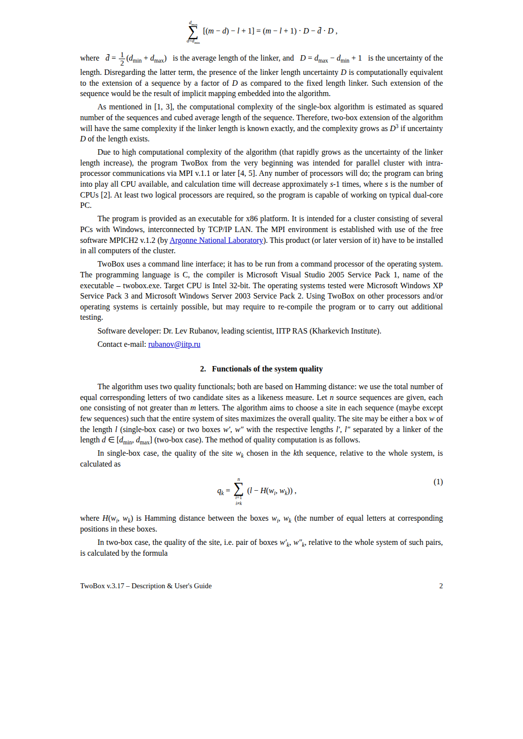dmax ∑ d=dmin [(m − d) − l + 1] = (m − l + 1) · D − d̄ · D ,
where d̄ = 12(dmin + dmax) is the average length of the linker, and D = dmax − dmin + 1 is the uncertainty of the length. Disregarding the latter term, the presence of the linker length uncertainty D is computationally equivalent to the extension of a sequence by a factor of D as compared to the fixed length linker. Such extension of the sequence would be the result of implicit mapping embedded into the algorithm.
As mentioned in [1, 3], the computational complexity of the single-box algorithm is estimated as squared number of the sequences and cubed average length of the sequence. Therefore, two-box extension of the algorithm will have the same complexity if the linker length is known exactly, and the complexity grows as D3 if uncertainty D of the length exists.
Due to high computational complexity of the algorithm (that rapidly grows as the uncertainty of the linker length increase), the program TwoBox from the very beginning was intended for parallel cluster with intra-processor communications via MPI v.1.1 or later [4, 5]. Any number of processors will do; the program can bring into play all CPU available, and calculation time will decrease approximately s-1 times, where s is the number of CPUs [2]. At least two logical processors are required, so the program is capable of working on typical dual-core PC.
The program is provided as an executable for x86 platform. It is intended for a cluster consisting of several PCs with Windows, interconnected by TCP/IP LAN. The MPI environment is established with use of the free software MPICH2 v.1.2 (by Argonne National Laboratory). This product (or later version of it) have to be installed in all computers of the cluster.
TwoBox uses a command line interface; it has to be run from a command processor of the operating system. The programming language is C, the compiler is Microsoft Visual Studio 2005 Service Pack 1, name of the executable – twobox.exe. Target CPU is Intel 32-bit. The operating systems tested were Microsoft Windows XP Service Pack 3 and Microsoft Windows Server 2003 Service Pack 2. Using TwoBox on other processors and/or operating systems is certainly possible, but may require to re-compile the program or to carry out additional testing.
Software developer: Dr. Lev Rubanov, leading scientist, IITP RAS (Kharkevich Institute).
Contact e-mail: rubanov@iitp.ru
2. Functionals of the system quality
The algorithm uses two quality functionals; both are based on Hamming distance: we use the total number of equal corresponding letters of two candidate sites as a likeness measure. Let n source sequences are given, each one consisting of not greater than m letters. The algorithm aims to choose a site in each sequence (maybe except few sequences) such that the entire system of sites maximizes the overall quality. The site may be either a box w of the length l (single-box case) or two boxes w′, w″ with the respective lengths l′, l″ separated by a linker of the length d ∈ [dmin, dmax] (two-box case). The method of quality computation is as follows.
In single-box case, the quality of the site wk chosen in the kth sequence, relative to the whole system, is calculated as
(1) qk = n ∑ i=1
i≠k (l − H(wi, wk)) ,
where H(wi, wk) is Hamming distance between the boxes wi, wk (the number of equal letters at corresponding positions in these boxes.
In two-box case, the quality of the site, i.e. pair of boxes w′k, w″k, relative to the whole system of such pairs, is calculated by the formula
TwoBox v.3.17 – Description & User's Guide 2